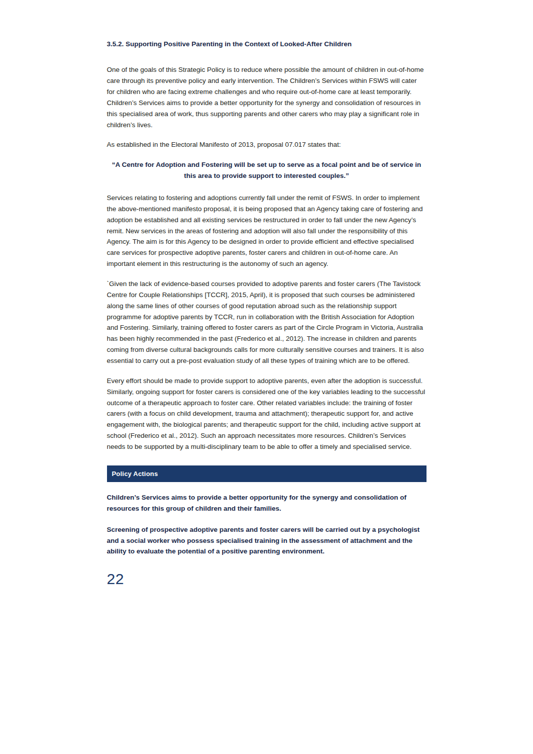3.5.2. Supporting Positive Parenting in the Context of Looked-After Children
One of the goals of this Strategic Policy is to reduce where possible the amount of children in out-of-home care through its preventive policy and early intervention. The Children’s Services within FSWS will cater for children who are facing extreme challenges and who require out-of-home care at least temporarily. Children’s Services aims to provide a better opportunity for the synergy and consolidation of resources in this specialised area of work, thus supporting parents and other carers who may play a significant role in children’s lives.
As established in the Electoral Manifesto of 2013, proposal 07.017 states that:
“A Centre for Adoption and Fostering will be set up to serve as a focal point and be of service in this area to provide support to interested couples.”
Services relating to fostering and adoptions currently fall under the remit of FSWS. In order to implement the above-mentioned manifesto proposal, it is being proposed that an Agency taking care of fostering and adoption be established and all existing services be restructured in order to fall under the new Agency’s remit. New services in the areas of fostering and adoption will also fall under the responsibility of this Agency. The aim is for this Agency to be designed in order to provide efficient and effective specialised care services for prospective adoptive parents, foster carers and children in out-of-home care. An important element in this restructuring is the autonomy of such an agency.
`Given the lack of evidence-based courses provided to adoptive parents and foster carers (The Tavistock Centre for Couple Relationships [TCCR], 2015, April), it is proposed that such courses be administered along the same lines of other courses of good reputation abroad such as the relationship support programme for adoptive parents by TCCR, run in collaboration with the British Association for Adoption and Fostering. Similarly, training offered to foster carers as part of the Circle Program in Victoria, Australia has been highly recommended in the past (Frederico et al., 2012). The increase in children and parents coming from diverse cultural backgrounds calls for more culturally sensitive courses and trainers. It is also essential to carry out a pre-post evaluation study of all these types of training which are to be offered.
Every effort should be made to provide support to adoptive parents, even after the adoption is successful. Similarly, ongoing support for foster carers is considered one of the key variables leading to the successful outcome of a therapeutic approach to foster care. Other related variables include: the training of foster carers (with a focus on child development, trauma and attachment); therapeutic support for, and active engagement with, the biological parents; and therapeutic support for the child, including active support at school (Frederico et al., 2012). Such an approach necessitates more resources. Children’s Services needs to be supported by a multi-disciplinary team to be able to offer a timely and specialised service.
Policy Actions
Children’s Services aims to provide a better opportunity for the synergy and consolidation of resources for this group of children and their families.
Screening of prospective adoptive parents and foster carers will be carried out by a psychologist and a social worker who possess specialised training in the assessment of attachment and the ability to evaluate the potential of a positive parenting environment.
22